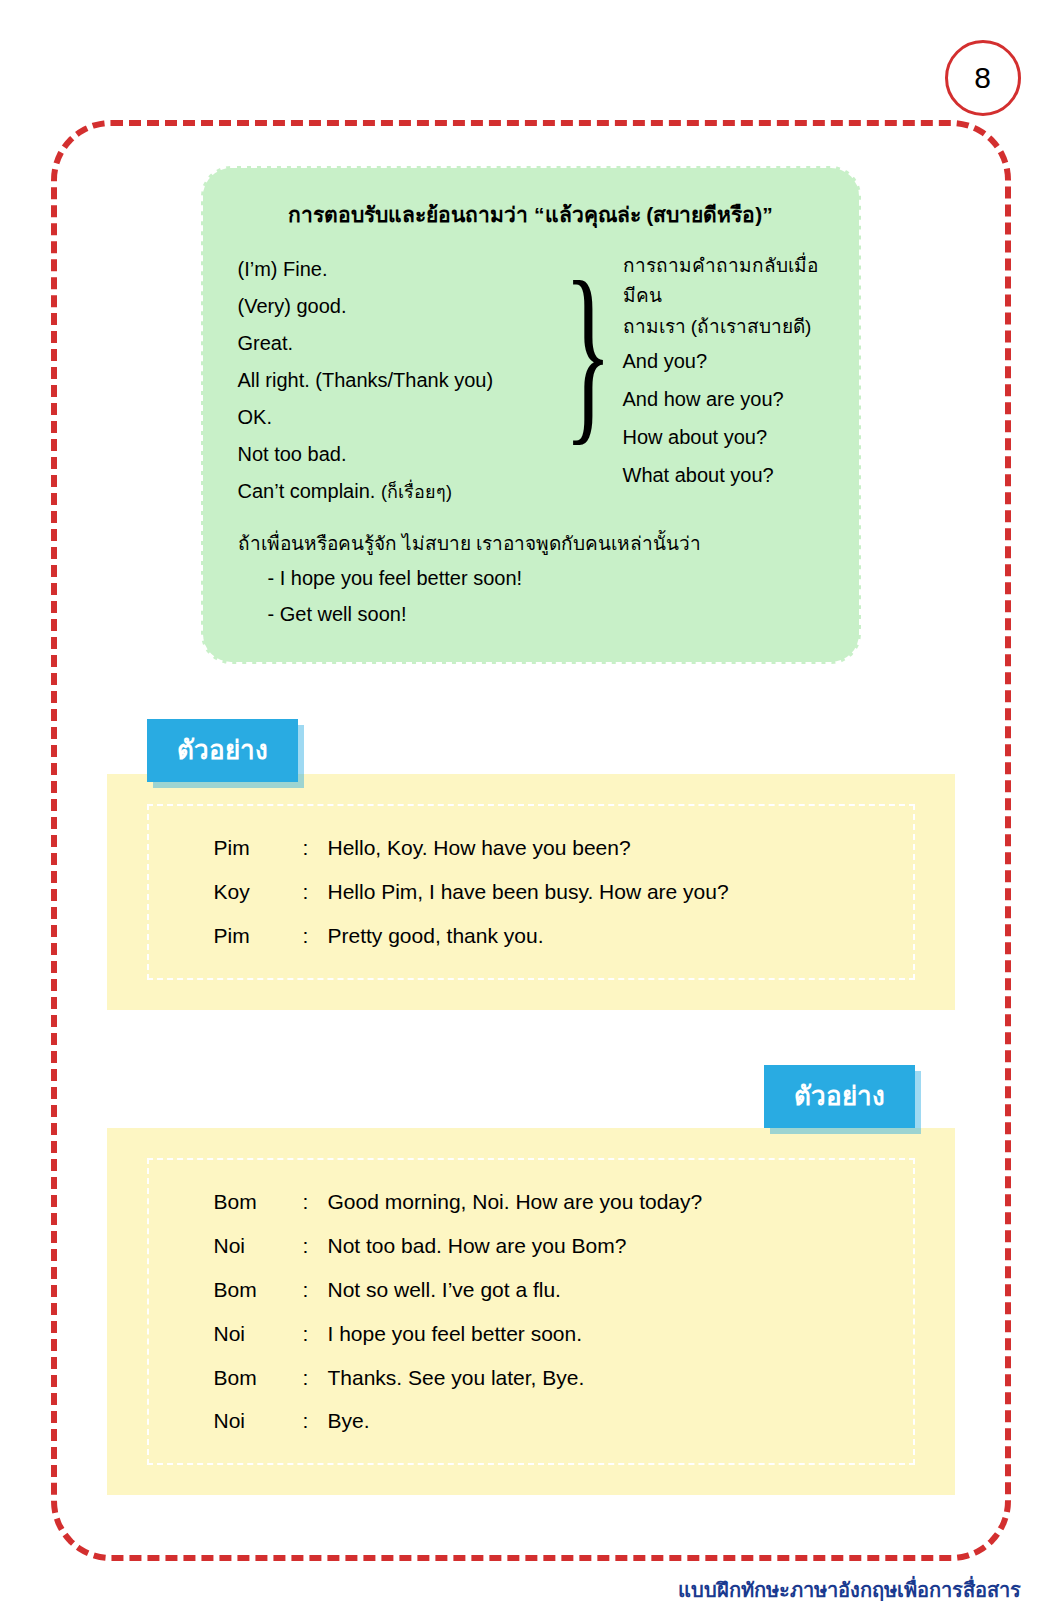8
การตอบรับและย้อนถามว่า “แล้วคุณล่ะ (สบายดีหรือ)”
(I’m) Fine.
(Very) good.
Great.
All right. (Thanks/Thank you)
OK.
Not too bad.
Can’t complain. (ก็เรื่อยๆ)
}
การถามคำถามกลับเมื่อมีคน
ถามเรา (ถ้าเราสบายดี)
And you?
And how are you?
How about you?
What about you?
ถ้าเพื่อนหรือคนรู้จัก ไม่สบาย เราอาจพูดกับคนเหล่านั้นว่า
- I hope you feel better soon!
- Get well soon!
ตัวอย่าง
| Pim | : | Hello, Koy. How have you been? |
| Koy | : | Hello Pim, I have been busy. How are you? |
| Pim | : | Pretty good, thank you. |
ตัวอย่าง
| Bom | : | Good morning, Noi. How are you today? |
| Noi | : | Not too bad. How are you Bom? |
| Bom | : | Not so well. I’ve got a flu. |
| Noi | : | I hope you feel better soon. |
| Bom | : | Thanks. See you later, Bye. |
| Noi | : | Bye. |
แบบฝึกทักษะภาษาอังกฤษเพื่อการสื่อสาร